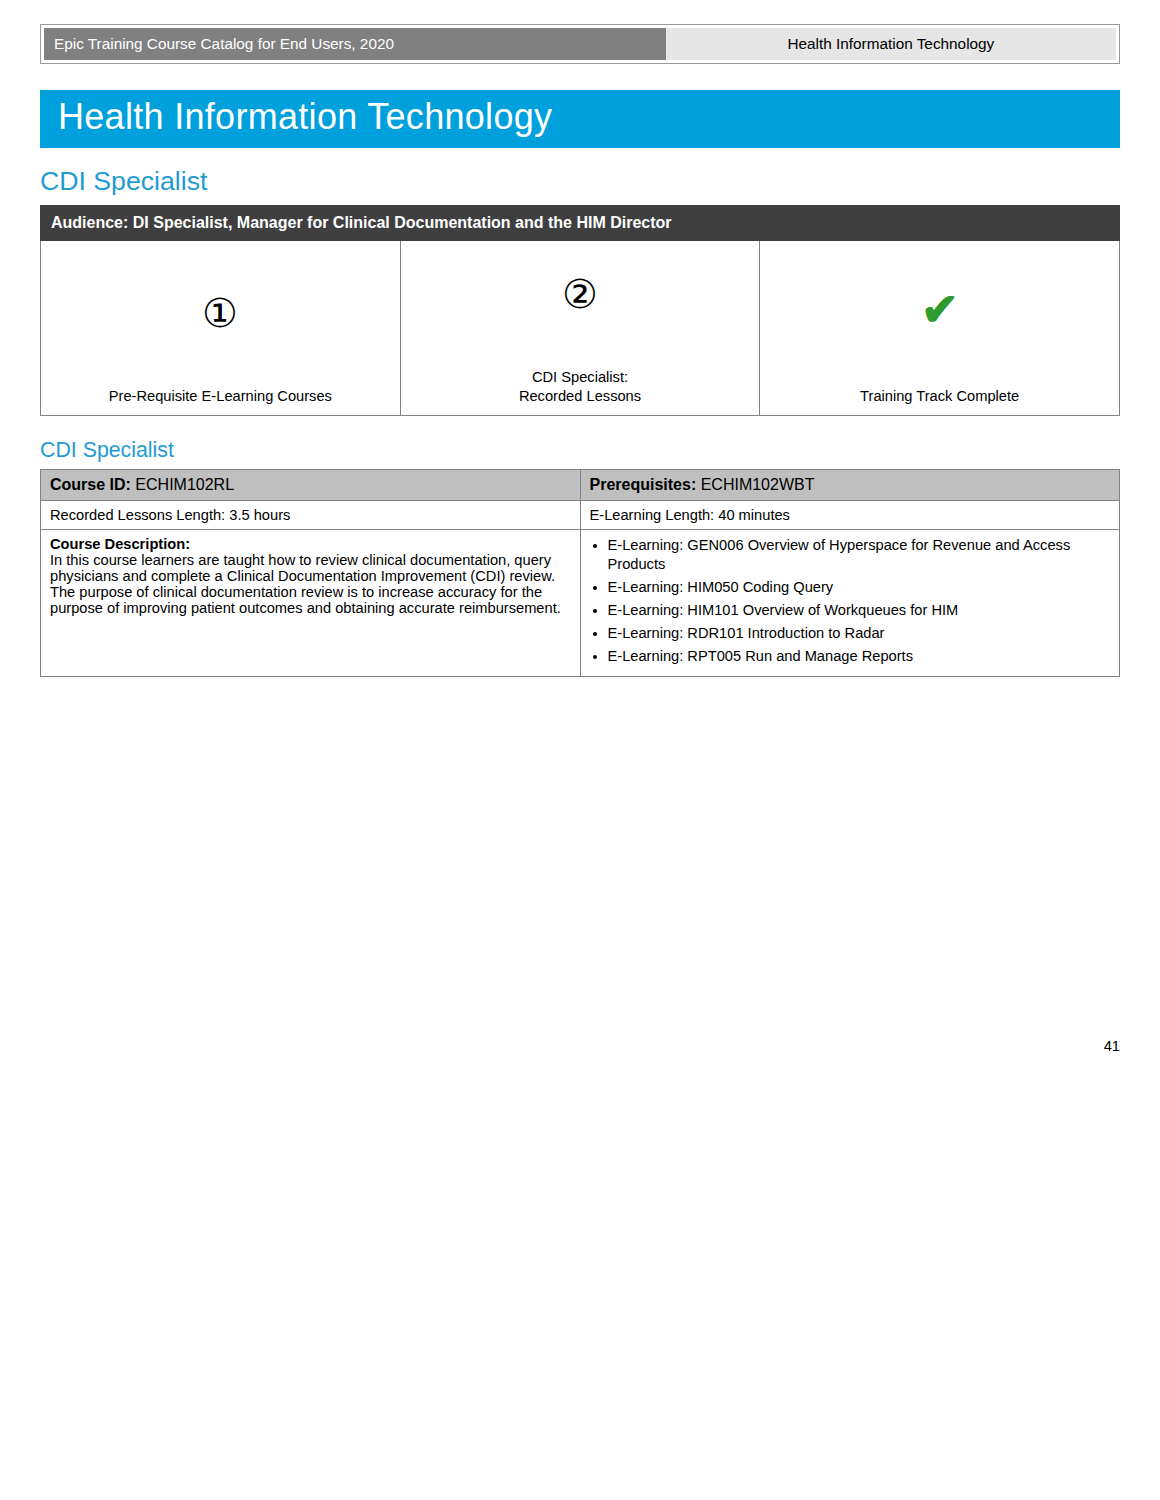Epic Training Course Catalog for End Users, 2020
Health Information Technology
Health Information Technology
CDI Specialist
| Audience: DI Specialist, Manager for Clinical Documentation and the HIM Director |
| --- |
| ① Pre-Requisite E-Learning Courses | ② CDI Specialist: Recorded Lessons | ✔ Training Track Complete |
CDI Specialist
| Course ID: ECHIM102RL | Prerequisites: ECHIM102WBT |
| Recorded Lessons Length: 3.5 hours | E-Learning Length: 40 minutes |
| Course Description: In this course learners are taught how to review clinical documentation, query physicians and complete a Clinical Documentation Improvement (CDI) review. The purpose of clinical documentation review is to increase accuracy for the purpose of improving patient outcomes and obtaining accurate reimbursement. | E-Learning: GEN006 Overview of Hyperspace for Revenue and Access Products E-Learning: HIM050 Coding Query E-Learning: HIM101 Overview of Workqueues for HIM E-Learning: RDR101 Introduction to Radar E-Learning: RPT005 Run and Manage Reports |
41